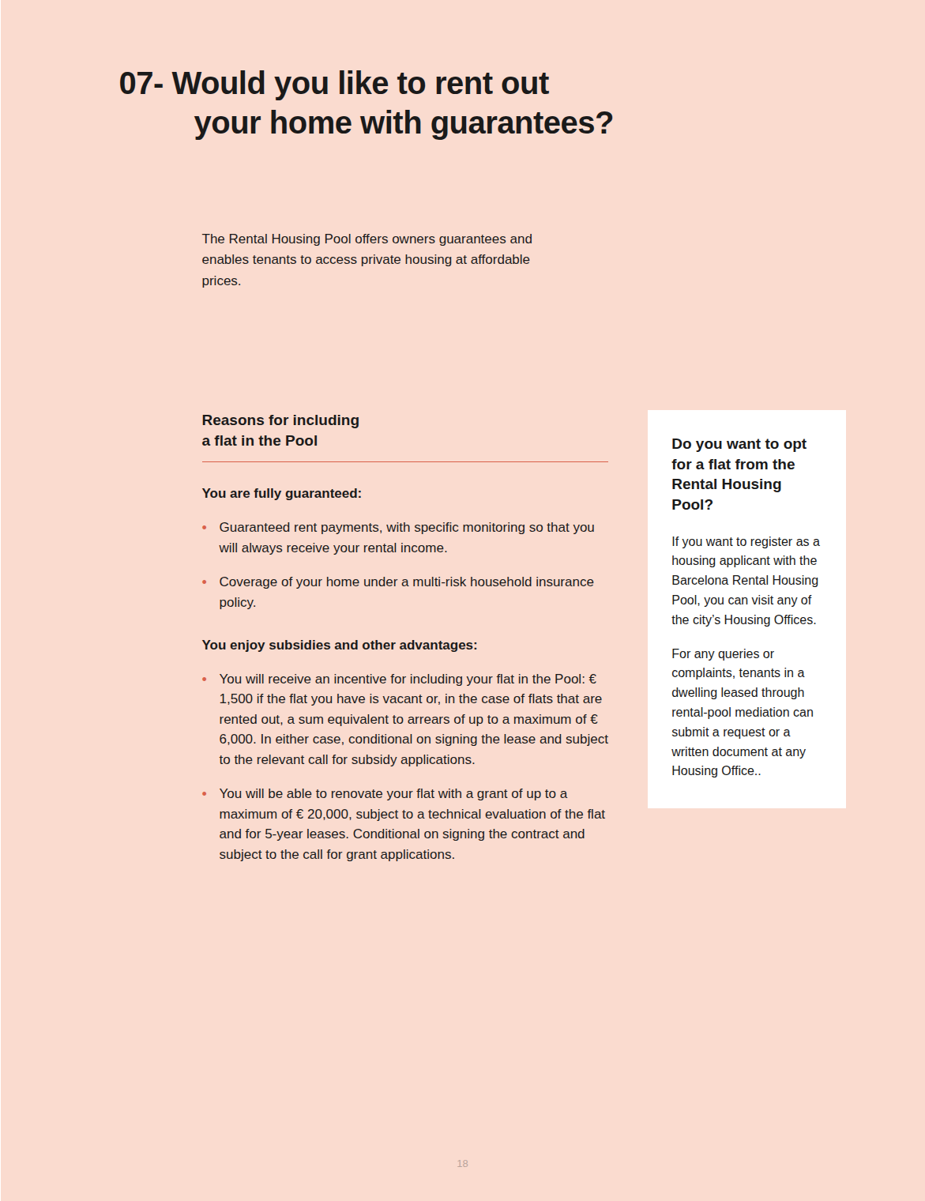07- Would you like to rent out your home with guarantees?
The Rental Housing Pool offers owners guarantees and enables tenants to access private housing at affordable prices.
Reasons for including
a flat in the Pool
You are fully guaranteed:
Guaranteed rent payments, with specific monitoring so that you will always receive your rental income.
Coverage of your home under a multi-risk household insurance policy.
You enjoy subsidies and other advantages:
You will receive an incentive for including your flat in the Pool: € 1,500 if the flat you have is vacant or, in the case of flats that are rented out, a sum equivalent to arrears of up to a maximum of € 6,000. In either case, conditional on signing the lease and subject to the relevant call for subsidy applications.
You will be able to renovate your flat with a grant of up to a maximum of € 20,000, subject to a technical evaluation of the flat and for 5-year leases. Conditional on signing the contract and subject to the call for grant applications.
Do you want to opt for a flat from the Rental Housing Pool?
If you want to register as a housing applicant with the Barcelona Rental Housing Pool, you can visit any of the city’s Housing Offices.
For any queries or complaints, tenants in a dwelling leased through rental-pool mediation can submit a request or a written document at any Housing Office..
18